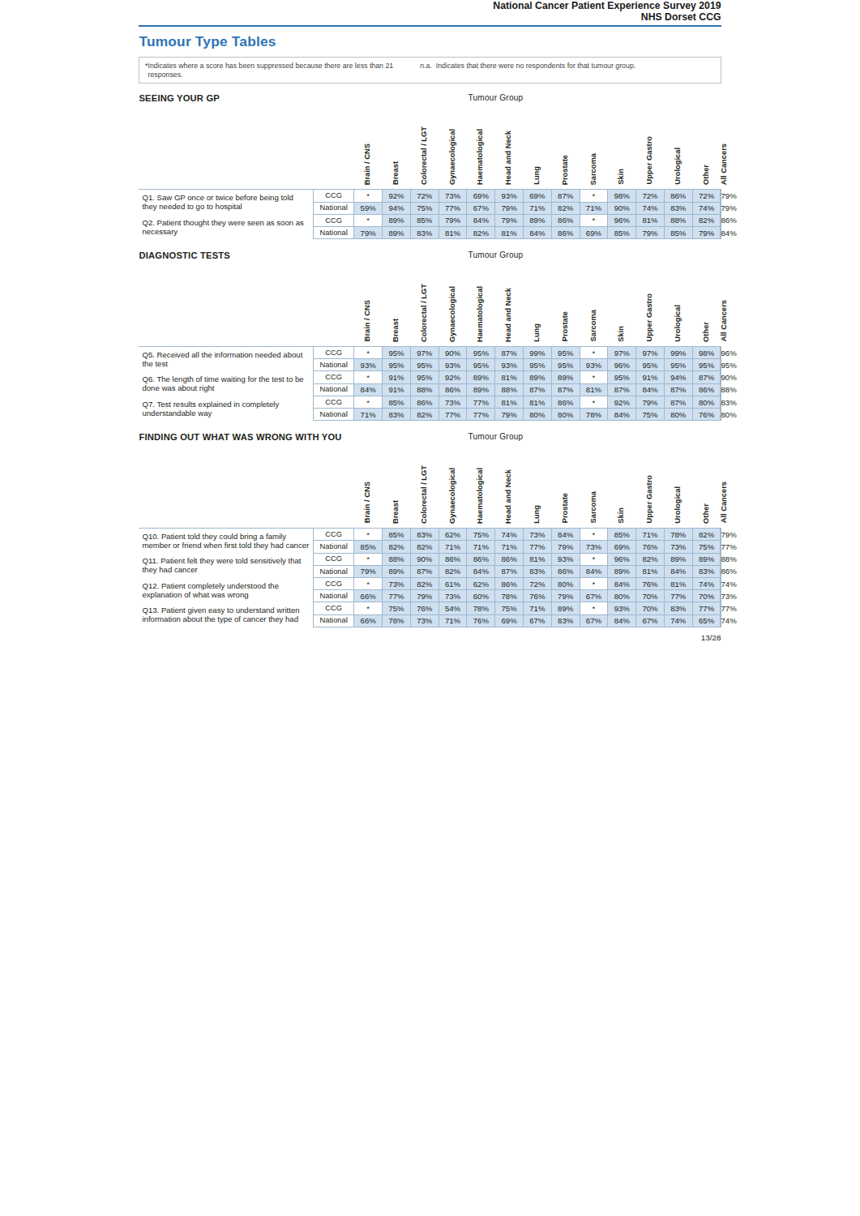National Cancer Patient Experience Survey 2019
NHS Dorset CCG
Tumour Type Tables
| * | Indicates where a score has been suppressed because there are less than 21 responses. | n.a. Indicates that there were no respondents for that tumour group. |
SEEING YOUR GP Tumour Group
| | | Brain / CNS | Breast | Colorectal / LGT | Gynaecological | Haematological | Head and Neck | Lung | Prostate | Sarcoma | Skin | Upper Gastro | Urological | Other | All Cancers |
| --- | --- | --- | --- | --- | --- | --- | --- | --- | --- | --- | --- | --- | --- | --- | --- |
| Q1. Saw GP once or twice before being told they needed to go to hospital | CCG | * | 92% | 72% | 73% | 69% | 93% | 69% | 87% | * | 98% | 72% | 86% | 72% | 79% |
| National | 59% | 94% | 75% | 77% | 67% | 79% | 71% | 82% | 71% | 90% | 74% | 83% | 74% | 79% |
| Q2. Patient thought they were seen as soon as necessary | CCG | * | 89% | 85% | 79% | 84% | 79% | 89% | 86% | * | 96% | 81% | 88% | 82% | 86% |
| National | 79% | 89% | 83% | 81% | 82% | 81% | 84% | 86% | 69% | 85% | 79% | 85% | 79% | 84% |
DIAGNOSTIC TESTS Tumour Group
| | | Brain / CNS | Breast | Colorectal / LGT | Gynaecological | Haematological | Head and Neck | Lung | Prostate | Sarcoma | Skin | Upper Gastro | Urological | Other | All Cancers |
| --- | --- | --- | --- | --- | --- | --- | --- | --- | --- | --- | --- | --- | --- | --- | --- |
| Q5. Received all the information needed about the test | CCG | * | 95% | 97% | 90% | 95% | 87% | 99% | 95% | * | 97% | 97% | 99% | 98% | 96% |
| National | 93% | 95% | 95% | 93% | 95% | 93% | 95% | 95% | 93% | 96% | 95% | 95% | 95% | 95% |
| Q6. The length of time waiting for the test to be done was about right | CCG | * | 91% | 95% | 92% | 89% | 81% | 89% | 89% | * | 95% | 91% | 94% | 87% | 90% |
| National | 84% | 91% | 88% | 86% | 89% | 88% | 87% | 87% | 81% | 87% | 84% | 87% | 86% | 88% |
| Q7. Test results explained in completely understandable way | CCG | * | 85% | 86% | 73% | 77% | 81% | 81% | 86% | * | 92% | 79% | 87% | 80% | 83% |
| National | 71% | 83% | 82% | 77% | 77% | 79% | 80% | 80% | 78% | 84% | 75% | 80% | 76% | 80% |
FINDING OUT WHAT WAS WRONG WITH YOU Tumour Group
| | | Brain / CNS | Breast | Colorectal / LGT | Gynaecological | Haematological | Head and Neck | Lung | Prostate | Sarcoma | Skin | Upper Gastro | Urological | Other | All Cancers |
| --- | --- | --- | --- | --- | --- | --- | --- | --- | --- | --- | --- | --- | --- | --- | --- |
| Q10. Patient told they could bring a family member or friend when first told they had cancer | CCG | * | 85% | 83% | 62% | 75% | 74% | 73% | 84% | * | 85% | 71% | 78% | 82% | 79% |
| National | 85% | 82% | 82% | 71% | 71% | 71% | 77% | 79% | 73% | 69% | 76% | 73% | 75% | 77% |
| Q11. Patient felt they were told sensitively that they had cancer | CCG | * | 88% | 90% | 86% | 86% | 86% | 81% | 93% | * | 96% | 82% | 89% | 89% | 88% |
| National | 79% | 89% | 87% | 82% | 84% | 87% | 83% | 86% | 84% | 89% | 81% | 84% | 83% | 86% |
| Q12. Patient completely understood the explanation of what was wrong | CCG | * | 73% | 82% | 61% | 62% | 86% | 72% | 80% | * | 84% | 76% | 81% | 74% | 74% |
| National | 66% | 77% | 79% | 73% | 60% | 78% | 76% | 79% | 67% | 80% | 70% | 77% | 70% | 73% |
| Q13. Patient given easy to understand written information about the type of cancer they had | CCG | * | 75% | 76% | 54% | 78% | 75% | 71% | 89% | * | 93% | 70% | 83% | 77% | 77% |
| National | 66% | 78% | 73% | 71% | 76% | 69% | 67% | 83% | 67% | 84% | 67% | 74% | 65% | 74% |
13/28